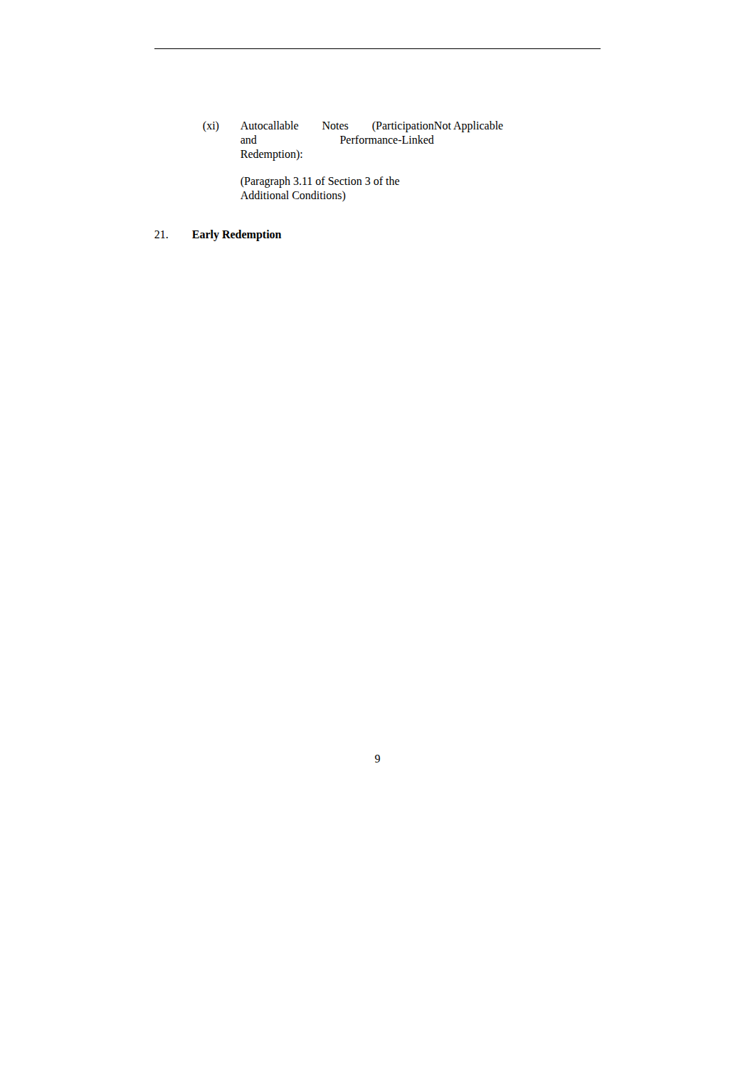| (xi) | Autocallable Notes (Participation and Performance-Linked Redemption): | Not Applicable |
| | (Paragraph 3.11 of Section 3 of the Additional Conditions) | |
| 21. | Early Redemption |
9